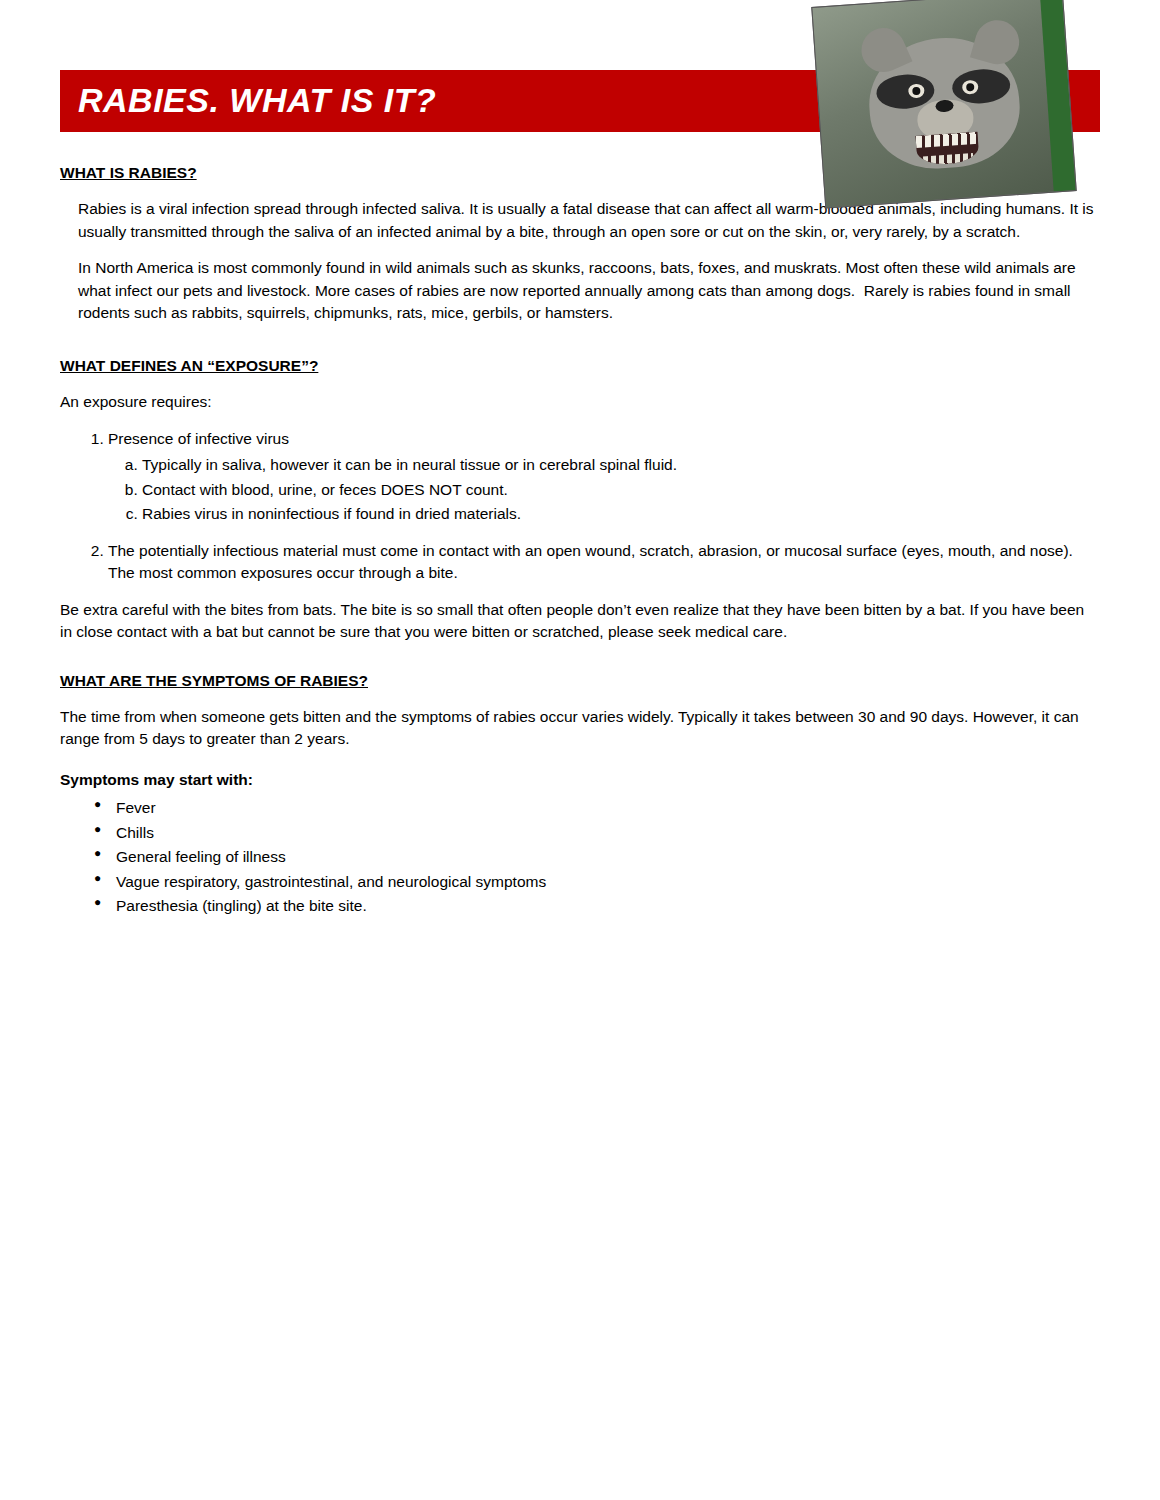Rabies. What is it?
WHAT IS RABIES?
Rabies is a viral infection spread through infected saliva. It is usually a fatal disease that can affect all warm-blooded animals, including humans. It is usually transmitted through the saliva of an infected animal by a bite, through an open sore or cut on the skin, or, very rarely, by a scratch.
In North America is most commonly found in wild animals such as skunks, raccoons, bats, foxes, and muskrats. Most often these wild animals are what infect our pets and livestock. More cases of rabies are now reported annually among cats than among dogs. Rarely is rabies found in small rodents such as rabbits, squirrels, chipmunks, rats, mice, gerbils, or hamsters.
WHAT DEFINES AN “EXPOSURE”?
An exposure requires:
Presence of infective virus
Typically in saliva, however it can be in neural tissue or in cerebral spinal fluid.
Contact with blood, urine, or feces DOES NOT count.
Rabies virus in noninfectious if found in dried materials.
The potentially infectious material must come in contact with an open wound, scratch, abrasion, or mucosal surface (eyes, mouth, and nose). The most common exposures occur through a bite.
Be extra careful with the bites from bats. The bite is so small that often people don’t even realize that they have been bitten by a bat. If you have been in close contact with a bat but cannot be sure that you were bitten or scratched, please seek medical care.
WHAT ARE THE SYMPTOMS OF RABIES?
The time from when someone gets bitten and the symptoms of rabies occur varies widely. Typically it takes between 30 and 90 days. However, it can range from 5 days to greater than 2 years.
Symptoms may start with:
Fever
Chills
General feeling of illness
Vague respiratory, gastrointestinal, and neurological symptoms
Paresthesia (tingling) at the bite site.